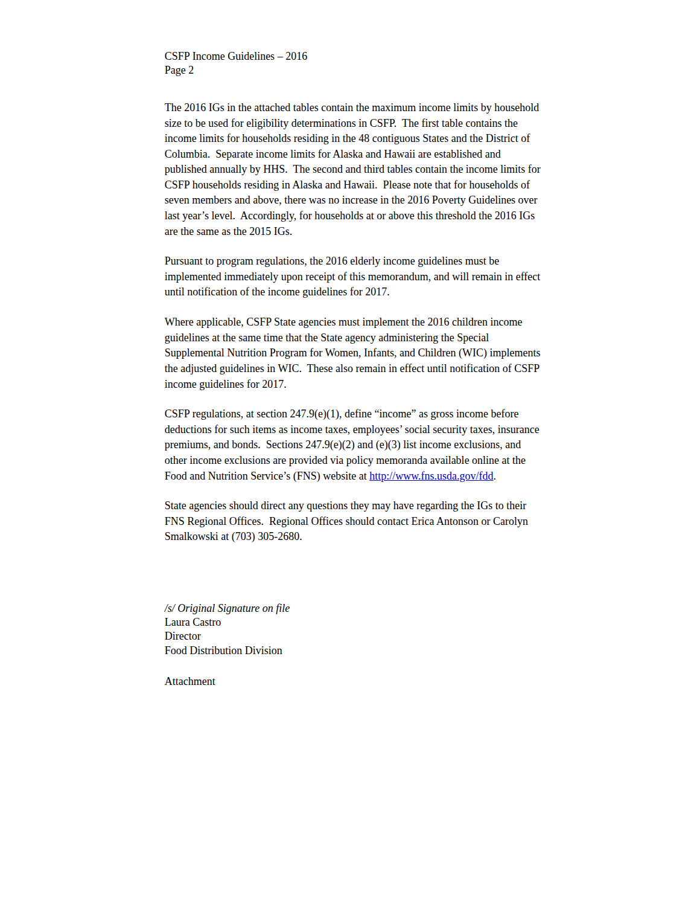CSFP Income Guidelines – 2016
Page 2
The 2016 IGs in the attached tables contain the maximum income limits by household size to be used for eligibility determinations in CSFP. The first table contains the income limits for households residing in the 48 contiguous States and the District of Columbia. Separate income limits for Alaska and Hawaii are established and published annually by HHS. The second and third tables contain the income limits for CSFP households residing in Alaska and Hawaii. Please note that for households of seven members and above, there was no increase in the 2016 Poverty Guidelines over last year’s level. Accordingly, for households at or above this threshold the 2016 IGs are the same as the 2015 IGs.
Pursuant to program regulations, the 2016 elderly income guidelines must be implemented immediately upon receipt of this memorandum, and will remain in effect until notification of the income guidelines for 2017.
Where applicable, CSFP State agencies must implement the 2016 children income guidelines at the same time that the State agency administering the Special Supplemental Nutrition Program for Women, Infants, and Children (WIC) implements the adjusted guidelines in WIC. These also remain in effect until notification of CSFP income guidelines for 2017.
CSFP regulations, at section 247.9(e)(1), define “income” as gross income before deductions for such items as income taxes, employees’ social security taxes, insurance premiums, and bonds. Sections 247.9(e)(2) and (e)(3) list income exclusions, and other income exclusions are provided via policy memoranda available online at the Food and Nutrition Service’s (FNS) website at http://www.fns.usda.gov/fdd.
State agencies should direct any questions they may have regarding the IGs to their FNS Regional Offices. Regional Offices should contact Erica Antonson or Carolyn Smalkowski at (703) 305-2680.
/s/ Original Signature on file
Laura Castro
Director
Food Distribution Division
Attachment